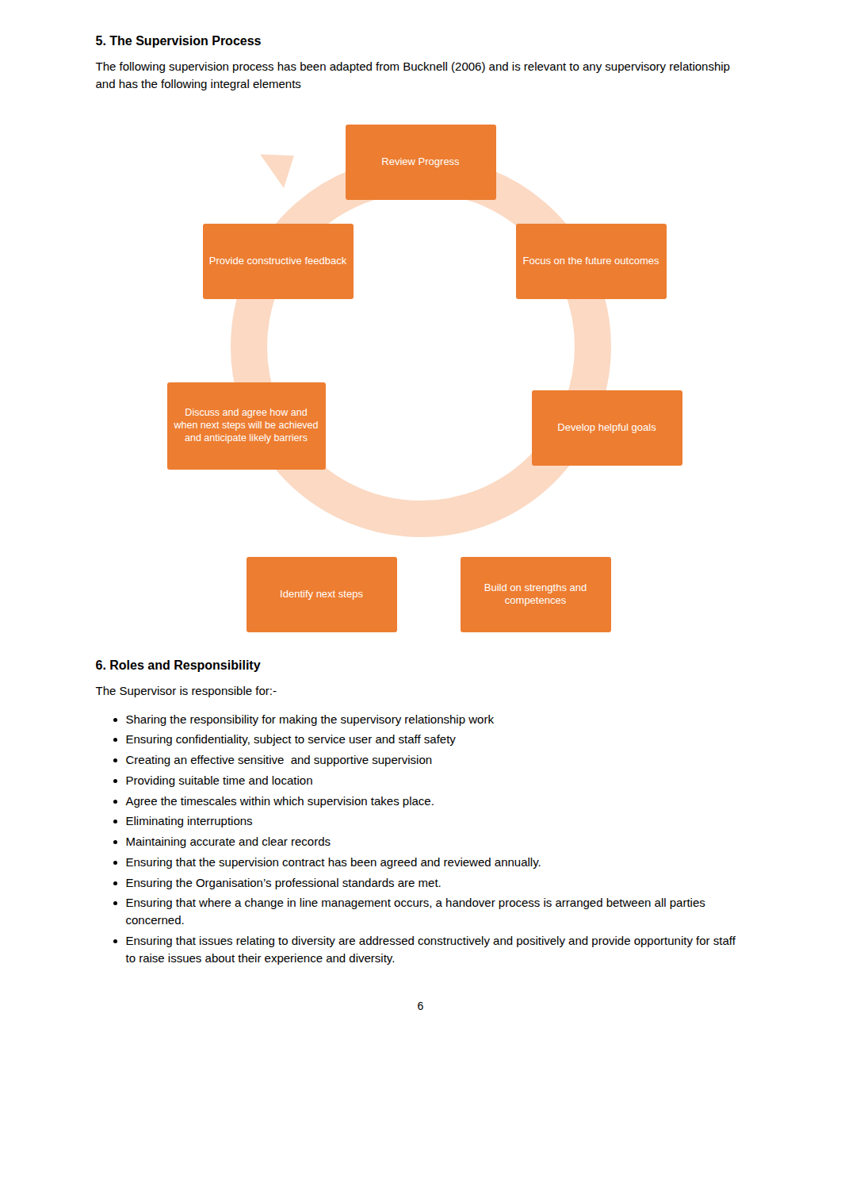5. The Supervision Process
The following supervision process has been adapted from Bucknell (2006) and is relevant to any supervisory relationship and has the following integral elements
Review Progress
Focus on the future outcomes
Develop helpful goals
Build on strengths and competences
Identify next steps
Discuss and agree how and when next steps will be achieved and anticipate likely barriers
Provide constructive feedback
6. Roles and Responsibility
The Supervisor is responsible for:-
Sharing the responsibility for making the supervisory relationship work
Ensuring confidentiality, subject to service user and staff safety
Creating an effective sensitive and supportive supervision
Providing suitable time and location
Agree the timescales within which supervision takes place.
Eliminating interruptions
Maintaining accurate and clear records
Ensuring that the supervision contract has been agreed and reviewed annually.
Ensuring the Organisation’s professional standards are met.
Ensuring that where a change in line management occurs, a handover process is arranged between all parties concerned.
Ensuring that issues relating to diversity are addressed constructively and positively and provide opportunity for staff to raise issues about their experience and diversity.
6